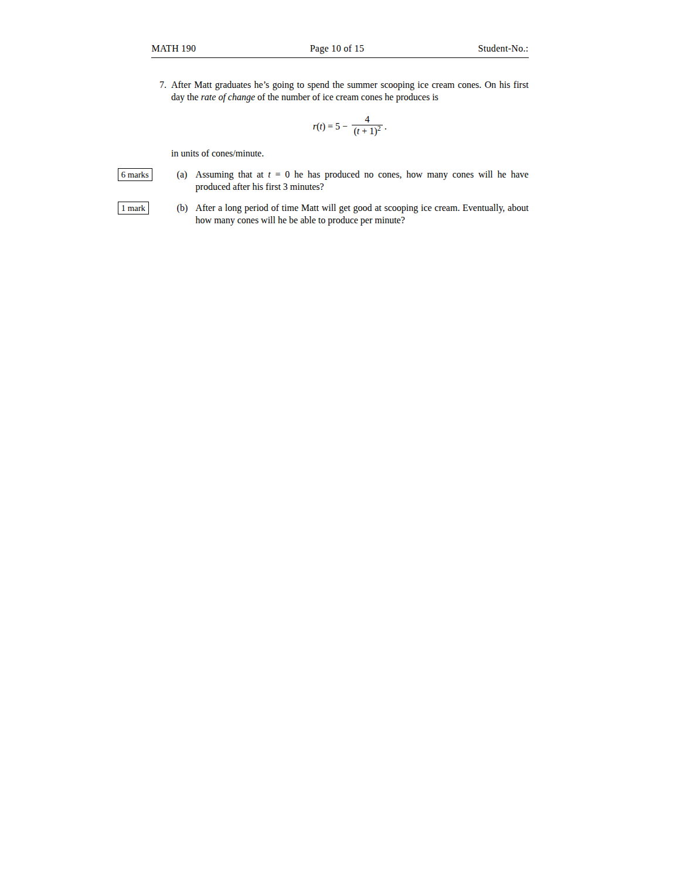MATH 190
Page 10 of 15
Student-No.:
7.
After Matt graduates he’s going to spend the summer scooping ice cream cones. On his first day the rate of change of the number of ice cream cones he produces is
r(t) = 5 − 4 (t + 1)2 .
in units of cones/minute.
6 marks (a)
Assuming that at t = 0 he has produced no cones, how many cones will he have produced after his first 3 minutes?
1 mark (b)
After a long period of time Matt will get good at scooping ice cream. Eventually, about how many cones will he be able to produce per minute?